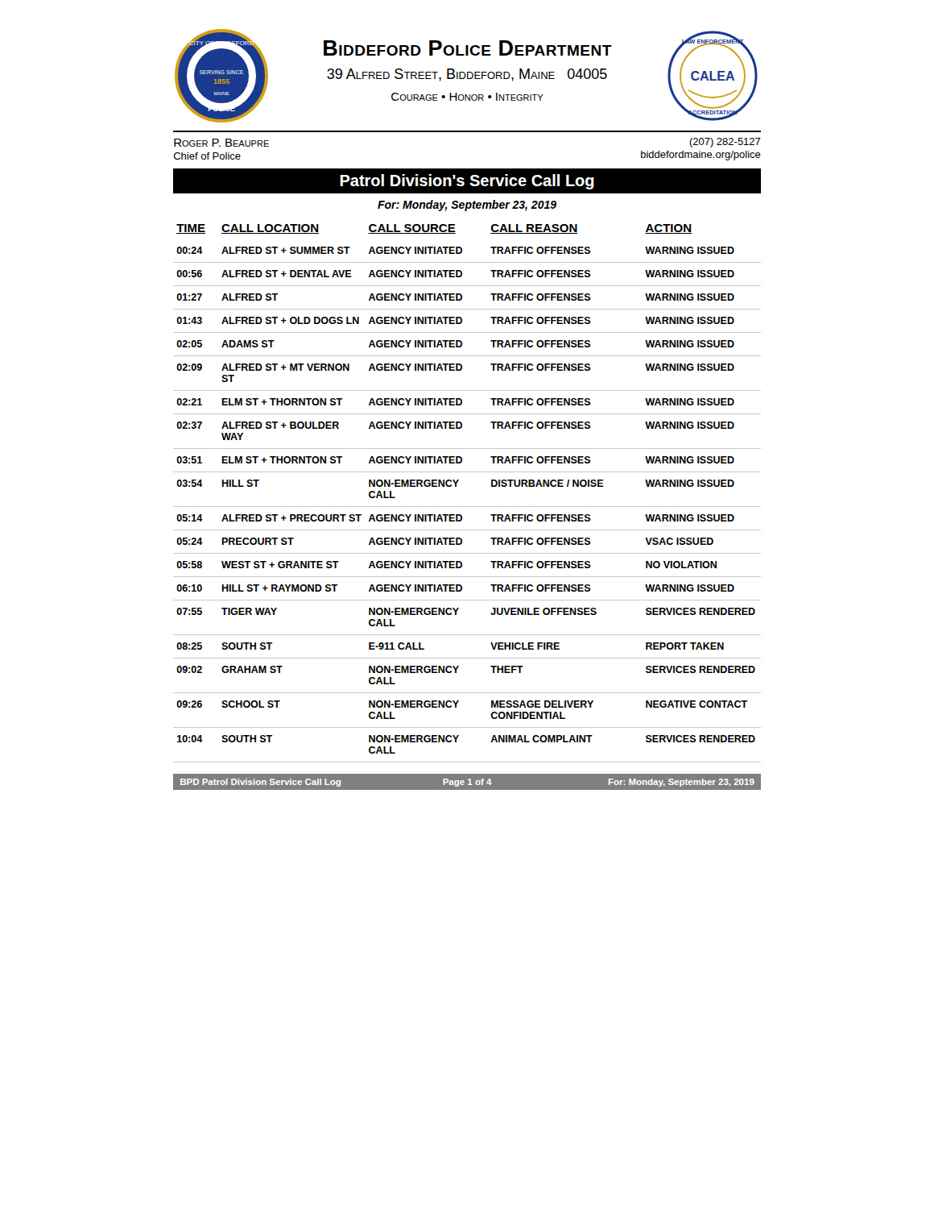CITY OF BIDDEFORD POLICE SERVING SINCE 1855 MAINE
Biddeford Police Department
39 Alfred Street, Biddeford, Maine 04005
Courage • Honor • Integrity
LAW ENFORCEMENT ACCREDITATION CALEA
Roger P. Beaupre
Chief of Police
(207) 282-5127
biddefordmaine.org/police
Patrol Division's Service Call Log
For: Monday, September 23, 2019
| TIME | CALL LOCATION | CALL SOURCE | CALL REASON | ACTION |
| --- | --- | --- | --- | --- |
| 00:24 | ALFRED ST + SUMMER ST | AGENCY INITIATED | TRAFFIC OFFENSES | WARNING ISSUED |
| 00:56 | ALFRED ST + DENTAL AVE | AGENCY INITIATED | TRAFFIC OFFENSES | WARNING ISSUED |
| 01:27 | ALFRED ST | AGENCY INITIATED | TRAFFIC OFFENSES | WARNING ISSUED |
| 01:43 | ALFRED ST + OLD DOGS LN | AGENCY INITIATED | TRAFFIC OFFENSES | WARNING ISSUED |
| 02:05 | ADAMS ST | AGENCY INITIATED | TRAFFIC OFFENSES | WARNING ISSUED |
| 02:09 | ALFRED ST + MT VERNON ST | AGENCY INITIATED | TRAFFIC OFFENSES | WARNING ISSUED |
| 02:21 | ELM ST + THORNTON ST | AGENCY INITIATED | TRAFFIC OFFENSES | WARNING ISSUED |
| 02:37 | ALFRED ST + BOULDER WAY | AGENCY INITIATED | TRAFFIC OFFENSES | WARNING ISSUED |
| 03:51 | ELM ST + THORNTON ST | AGENCY INITIATED | TRAFFIC OFFENSES | WARNING ISSUED |
| 03:54 | HILL ST | NON-EMERGENCY CALL | DISTURBANCE / NOISE | WARNING ISSUED |
| 05:14 | ALFRED ST + PRECOURT ST | AGENCY INITIATED | TRAFFIC OFFENSES | WARNING ISSUED |
| 05:24 | PRECOURT ST | AGENCY INITIATED | TRAFFIC OFFENSES | VSAC ISSUED |
| 05:58 | WEST ST + GRANITE ST | AGENCY INITIATED | TRAFFIC OFFENSES | NO VIOLATION |
| 06:10 | HILL ST + RAYMOND ST | AGENCY INITIATED | TRAFFIC OFFENSES | WARNING ISSUED |
| 07:55 | TIGER WAY | NON-EMERGENCY CALL | JUVENILE OFFENSES | SERVICES RENDERED |
| 08:25 | SOUTH ST | E-911 CALL | VEHICLE FIRE | REPORT TAKEN |
| 09:02 | GRAHAM ST | NON-EMERGENCY CALL | THEFT | SERVICES RENDERED |
| 09:26 | SCHOOL ST | NON-EMERGENCY CALL | MESSAGE DELIVERY CONFIDENTIAL | NEGATIVE CONTACT |
| 10:04 | SOUTH ST | NON-EMERGENCY CALL | ANIMAL COMPLAINT | SERVICES RENDERED |
BPD Patrol Division Service Call Log
Page 1 of 4
For: Monday, September 23, 2019